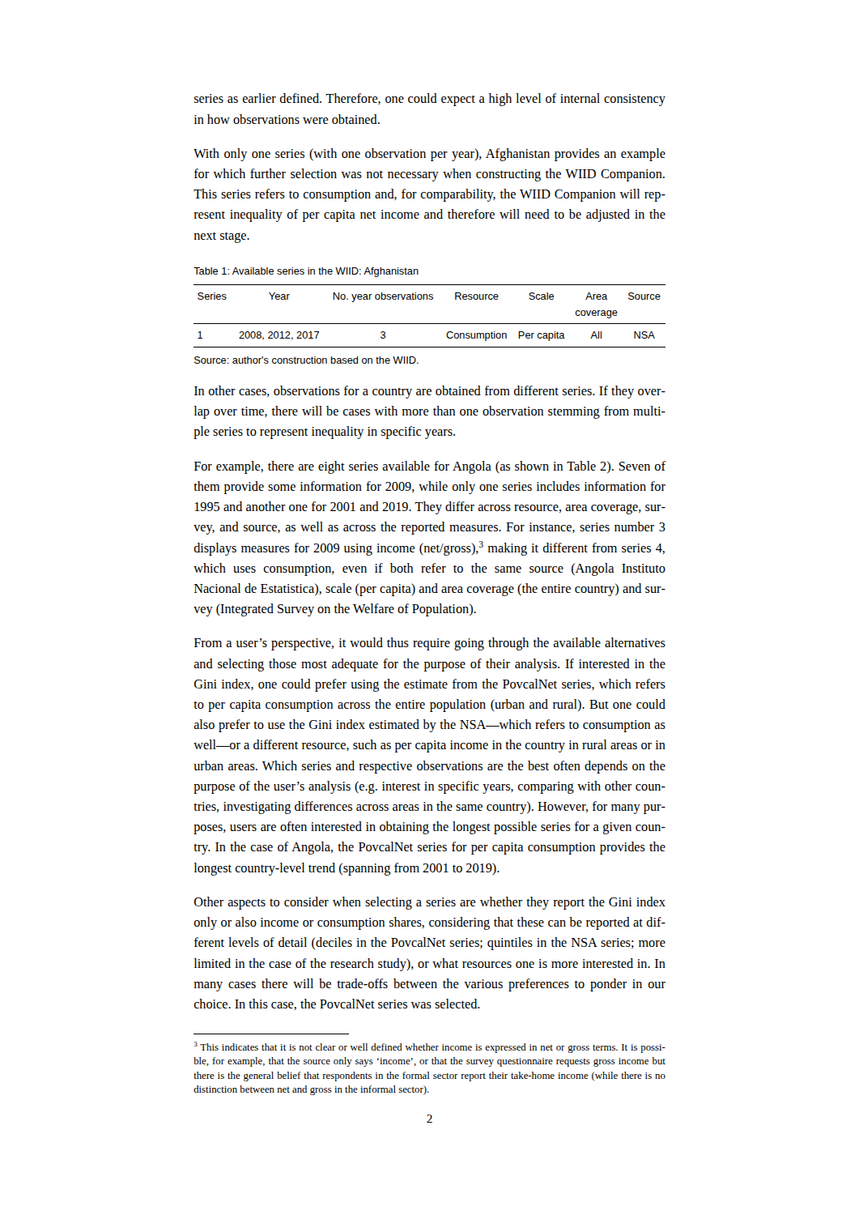series as earlier defined. Therefore, one could expect a high level of internal consistency in how observations were obtained.
With only one series (with one observation per year), Afghanistan provides an example for which further selection was not necessary when constructing the WIID Companion. This series refers to consumption and, for comparability, the WIID Companion will represent inequality of per capita net income and therefore will need to be adjusted in the next stage.
Table 1: Available series in the WIID: Afghanistan
| Series | Year | No. year observations | Resource | Scale | Area coverage | Source |
| --- | --- | --- | --- | --- | --- | --- |
| 1 | 2008, 2012, 2017 | 3 | Consumption | Per capita | All | NSA |
Source: author's construction based on the WIID.
In other cases, observations for a country are obtained from different series. If they overlap over time, there will be cases with more than one observation stemming from multiple series to represent inequality in specific years.
For example, there are eight series available for Angola (as shown in Table 2). Seven of them provide some information for 2009, while only one series includes information for 1995 and another one for 2001 and 2019. They differ across resource, area coverage, survey, and source, as well as across the reported measures. For instance, series number 3 displays measures for 2009 using income (net/gross),3 making it different from series 4, which uses consumption, even if both refer to the same source (Angola Instituto Nacional de Estatistica), scale (per capita) and area coverage (the entire country) and survey (Integrated Survey on the Welfare of Population).
From a user’s perspective, it would thus require going through the available alternatives and selecting those most adequate for the purpose of their analysis. If interested in the Gini index, one could prefer using the estimate from the PovcalNet series, which refers to per capita consumption across the entire population (urban and rural). But one could also prefer to use the Gini index estimated by the NSA—which refers to consumption as well—or a different resource, such as per capita income in the country in rural areas or in urban areas. Which series and respective observations are the best often depends on the purpose of the user’s analysis (e.g. interest in specific years, comparing with other countries, investigating differences across areas in the same country). However, for many purposes, users are often interested in obtaining the longest possible series for a given country. In the case of Angola, the PovcalNet series for per capita consumption provides the longest country-level trend (spanning from 2001 to 2019).
Other aspects to consider when selecting a series are whether they report the Gini index only or also income or consumption shares, considering that these can be reported at different levels of detail (deciles in the PovcalNet series; quintiles in the NSA series; more limited in the case of the research study), or what resources one is more interested in. In many cases there will be trade-offs between the various preferences to ponder in our choice. In this case, the PovcalNet series was selected.
3 This indicates that it is not clear or well defined whether income is expressed in net or gross terms. It is possible, for example, that the source only says ‘income’, or that the survey questionnaire requests gross income but there is the general belief that respondents in the formal sector report their take-home income (while there is no distinction between net and gross in the informal sector).
2